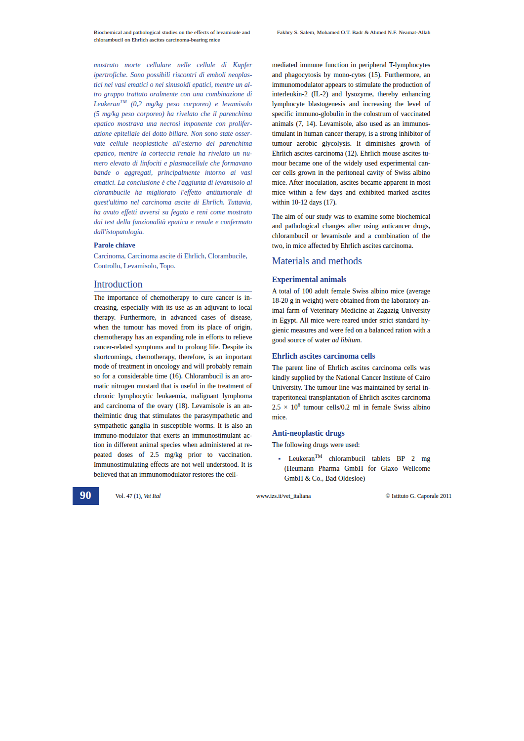Biochemical and pathological studies on the effects of levamisole and chlorambucil on Ehrlich ascites carcinoma-bearing mice
Fakhry S. Salem, Mohamed O.T. Badr & Ahmed N.F. Neamat-Allah
mostrato morte cellulare nelle cellule di Kupfer ipertrofiche. Sono possibili riscontri di emboli neoplastici nei vasi ematici o nei sinusoidi epatici, mentre un altro gruppo trattato oralmente con una combinazione di LeukeranTM (0,2 mg/kg peso corporeo) e levamisolo (5 mg/kg peso corporeo) ha rivelato che il parenchima epatico mostrava una necrosi imponente con proliferazione epiteliale del dotto biliare. Non sono state osservate cellule neoplastiche all'esterno del parenchima epatico, mentre la corteccia renale ha rivelato un numero elevato di linfociti e plasmacellule che formavano bande o aggregati, principalmente intorno ai vasi ematici. La conclusione è che l'aggiunta di levamisolo al clorambucile ha migliorato l'effetto antitumorale di quest'ultimo nel carcinoma ascite di Ehrlich. Tuttavia, ha avuto effetti avversi su fegato e reni come mostrato dai test della funzionalità epatica e renale e confermato dall'istopatologia.
Parole chiave
Carcinoma, Carcinoma ascite di Ehrlich, Clorambucile, Controllo, Levamisolo, Topo.
Introduction
The importance of chemotherapy to cure cancer is increasing, especially with its use as an adjuvant to local therapy. Furthermore, in advanced cases of disease, when the tumour has moved from its place of origin, chemotherapy has an expanding role in efforts to relieve cancer-related symptoms and to prolong life. Despite its shortcomings, chemotherapy, therefore, is an important mode of treatment in oncology and will probably remain so for a considerable time (16). Chlorambucil is an aromatic nitrogen mustard that is useful in the treatment of chronic lymphocytic leukaemia, malignant lymphoma and carcinoma of the ovary (18). Levamisole is an anthelmintic drug that stimulates the parasympathetic and sympathetic ganglia in susceptible worms. It is also an immuno-modulator that exerts an immunostimulant action in different animal species when administered at repeated doses of 2.5 mg/kg prior to vaccination. Immunostimulating effects are not well understood. It is believed that an immunomodulator restores the cell-
mediated immune function in peripheral T-lymphocytes and phagocytosis by mono-cytes (15). Furthermore, an immunomodulator appears to stimulate the production of interleukin-2 (IL-2) and lysozyme, thereby enhancing lymphocyte blastogenesis and increasing the level of specific immuno-globulin in the colostrum of vaccinated animals (7, 14). Levamisole, also used as an immunostimulant in human cancer therapy, is a strong inhibitor of tumour aerobic glycolysis. It diminishes growth of Ehrlich ascites carcinoma (12). Ehrlich mouse ascites tumour became one of the widely used experimental cancer cells grown in the peritoneal cavity of Swiss albino mice. After inoculation, ascites became apparent in most mice within a few days and exhibited marked ascites within 10-12 days (17).
The aim of our study was to examine some biochemical and pathological changes after using anticancer drugs, chlorambucil or levamisole and a combination of the two, in mice affected by Ehrlich ascites carcinoma.
Materials and methods
Experimental animals
A total of 100 adult female Swiss albino mice (average 18-20 g in weight) were obtained from the laboratory animal farm of Veterinary Medicine at Zagazig University in Egypt. All mice were reared under strict standard hygienic measures and were fed on a balanced ration with a good source of water ad libitum.
Ehrlich ascites carcinoma cells
The parent line of Ehrlich ascites carcinoma cells was kindly supplied by the National Cancer Institute of Cairo University. The tumour line was maintained by serial intraperitoneal transplantation of Ehrlich ascites carcinoma 2.5 × 106 tumour cells/0.2 ml in female Swiss albino mice.
Anti-neoplastic drugs
The following drugs were used:
LeukeranTM chlorambucil tablets BP 2 mg (Heumann Pharma GmbH for Glaxo Wellcome GmbH & Co., Bad Oldesloe)
90
Vol. 47 (1), Vet Ital
www.izs.it/vet_italiana
© Istituto G. Caporale 2011